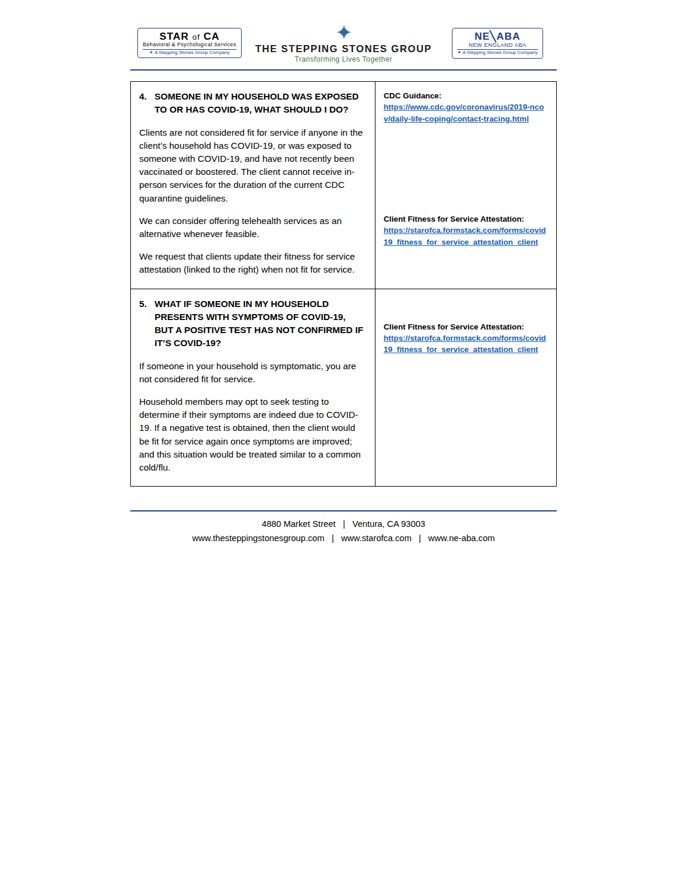STAR of CA
Behavioral & Psychological Services
✦ A Stepping Stones Group Company
✦
THE STEPPING STONES GROUP
Transforming Lives Together
NE╲ABA
NEW ENGLAND ABA
✦ A Stepping Stones Group Company
| 4. SOMEONE IN MY HOUSEHOLD WAS EXPOSED TO OR HAS COVID-19, WHAT SHOULD I DO? Clients are not considered fit for service if anyone in the client’s household has COVID-19, or was exposed to someone with COVID-19, and have not recently been vaccinated or boostered. The client cannot receive in-person services for the duration of the current CDC quarantine guidelines. We can consider offering telehealth services as an alternative whenever feasible. We request that clients update their fitness for service attestation (linked to the right) when not fit for service. | CDC Guidance: https://www.cdc.gov/coronavirus/2019-ncov/daily-life-coping/contact-tracing.html Client Fitness for Service Attestation: https://starofca.formstack.com/forms/covid19_fitness_for_service_attestation_client |
| 5. WHAT IF SOMEONE IN MY HOUSEHOLD PRESENTS WITH SYMPTOMS OF COVID-19, BUT A POSITIVE TEST HAS NOT CONFIRMED IF IT’S COVID-19? If someone in your household is symptomatic, you are not considered fit for service. Household members may opt to seek testing to determine if their symptoms are indeed due to COVID-19. If a negative test is obtained, then the client would be fit for service again once symptoms are improved; and this situation would be treated similar to a common cold/flu. | Client Fitness for Service Attestation: https://starofca.formstack.com/forms/covid19_fitness_for_service_attestation_client |
4880 Market Street | Ventura, CA 93003
www.thesteppingstonesgroup.com | www.starofca.com | www.ne-aba.com